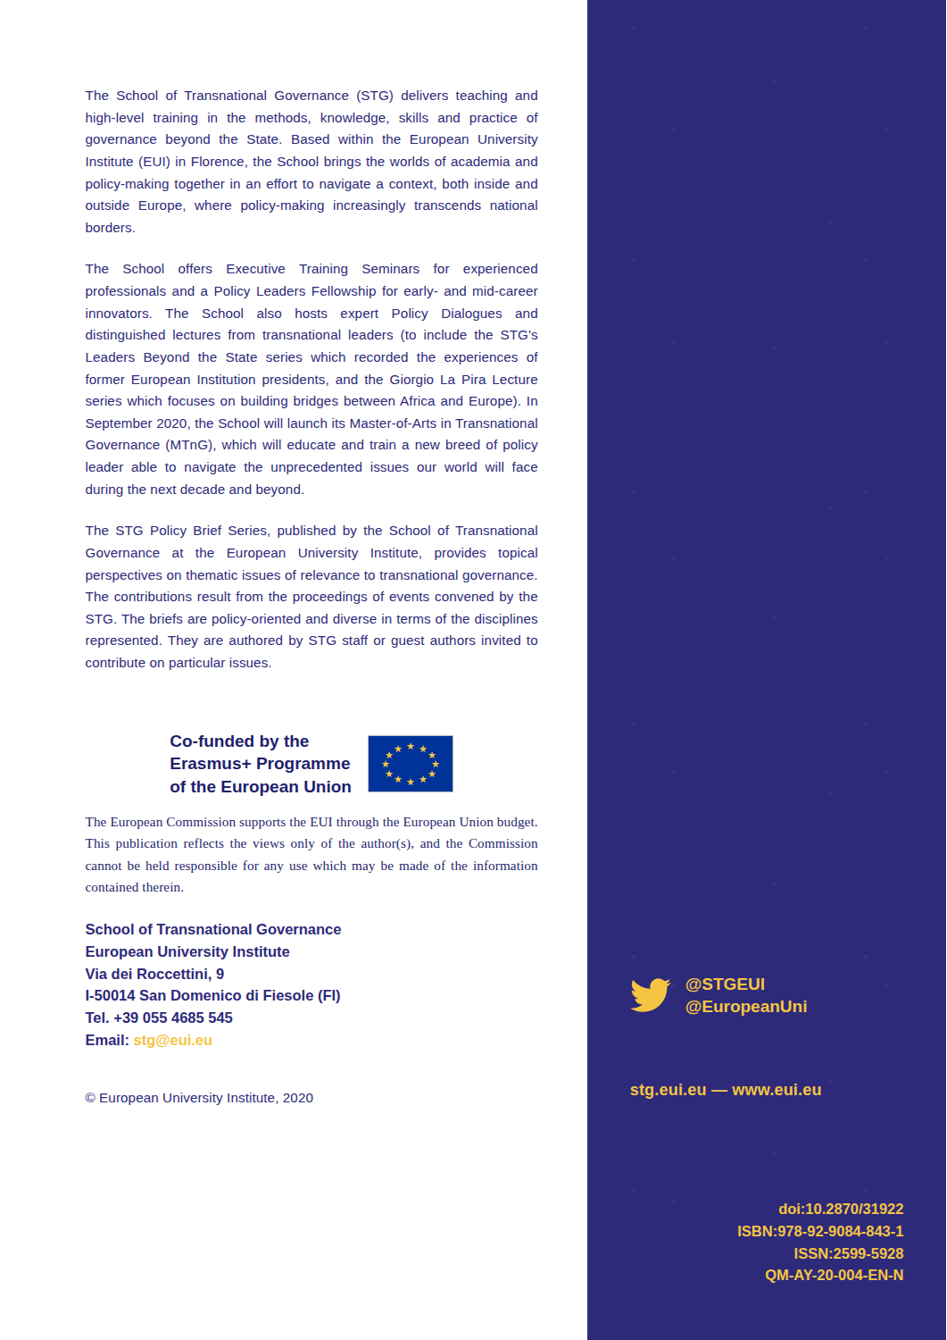The School of Transnational Governance (STG) delivers teaching and high-level training in the methods, knowledge, skills and practice of governance beyond the State. Based within the European University Institute (EUI) in Florence, the School brings the worlds of academia and policy-making together in an effort to navigate a context, both inside and outside Europe, where policy-making increasingly transcends national borders.
The School offers Executive Training Seminars for experienced professionals and a Policy Leaders Fellowship for early- and mid-career innovators. The School also hosts expert Policy Dialogues and distinguished lectures from transnational leaders (to include the STG's Leaders Beyond the State series which recorded the experiences of former European Institution presidents, and the Giorgio La Pira Lecture series which focuses on building bridges between Africa and Europe). In September 2020, the School will launch its Master-of-Arts in Transnational Governance (MTnG), which will educate and train a new breed of policy leader able to navigate the unprecedented issues our world will face during the next decade and beyond.
The STG Policy Brief Series, published by the School of Transnational Governance at the European University Institute, provides topical perspectives on thematic issues of relevance to transnational governance. The contributions result from the proceedings of events convened by the STG. The briefs are policy-oriented and diverse in terms of the disciplines represented. They are authored by STG staff or guest authors invited to contribute on particular issues.
Co-funded by the
Erasmus+ Programme
of the European Union
★ ★ ★ ★ ★ ★ ★ ★ ★ ★ ★ ★
The European Commission supports the EUI through the European Union budget. This publication reflects the views only of the author(s), and the Commission cannot be held responsible for any use which may be made of the information contained therein.
School of Transnational Governance
European University Institute
Via dei Roccettini, 9
I-50014 San Domenico di Fiesole (FI)
Tel. +39 055 4685 545
Email: stg@eui.eu
© European University Institute, 2020
@STGEUI
@EuropeanUni
stg.eui.eu — www.eui.eu
doi:10.2870/31922
ISBN:978-92-9084-843-1
ISSN:2599-5928
QM-AY-20-004-EN-N